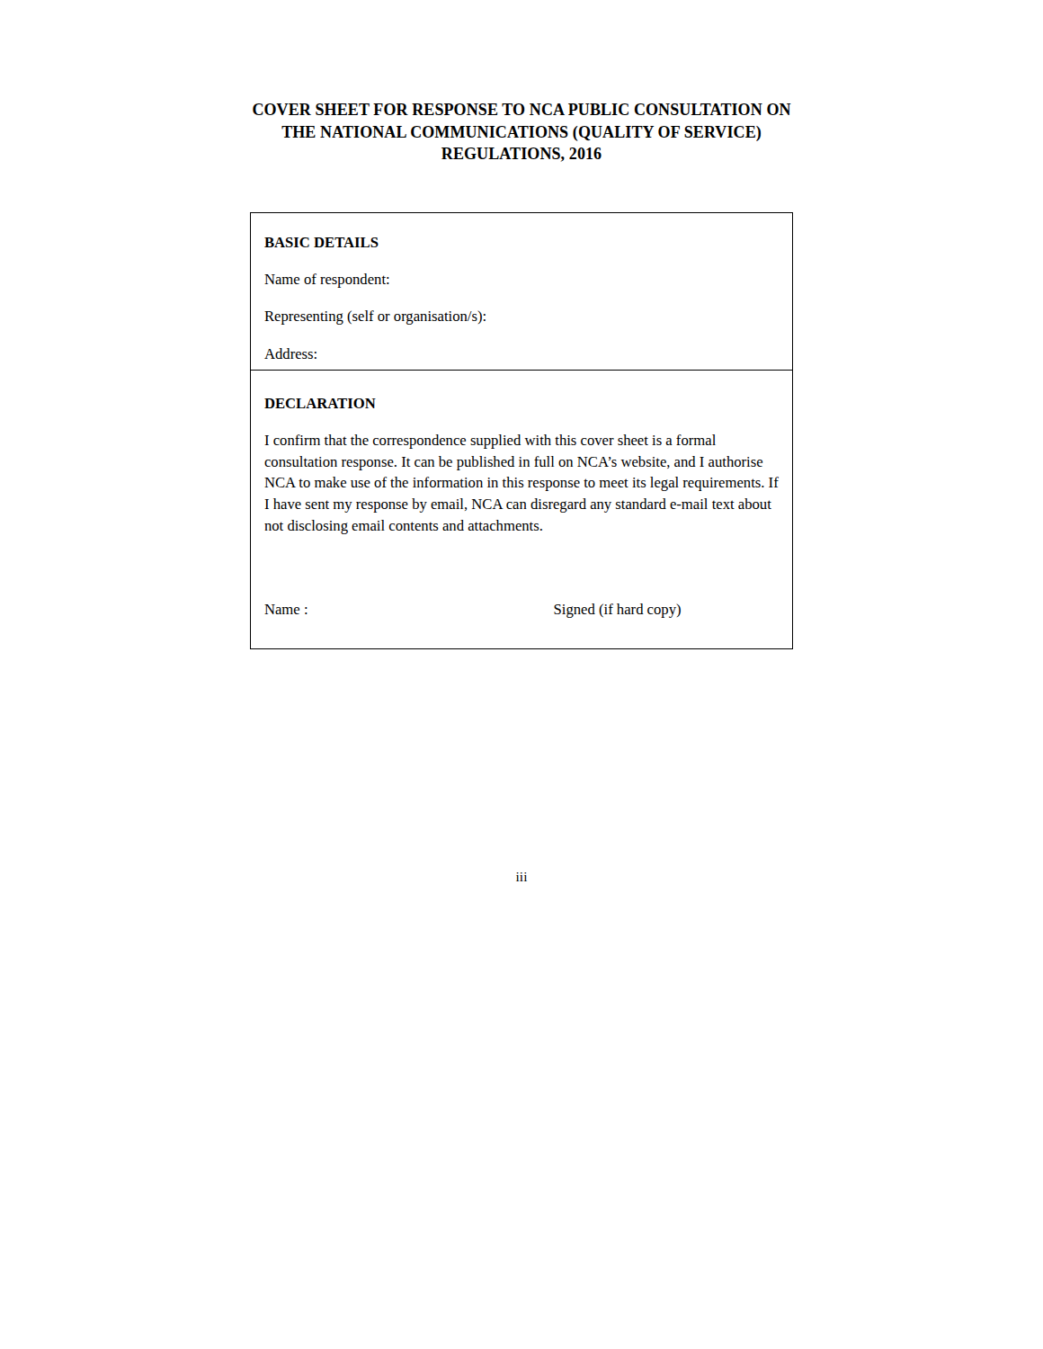COVER SHEET FOR RESPONSE TO NCA PUBLIC CONSULTATION ON THE NATIONAL COMMUNICATIONS (QUALITY OF SERVICE) REGULATIONS, 2016
BASIC DETAILS
Name of respondent:
Representing (self or organisation/s):
Address:
DECLARATION
I confirm that the correspondence supplied with this cover sheet is a formal consultation response. It can be published in full on NCA’s website, and I authorise NCA to make use of the information in this response to meet its legal requirements. If I have sent my response by email, NCA can disregard any standard e-mail text about not disclosing email contents and attachments.
Name : Signed (if hard copy)
iii